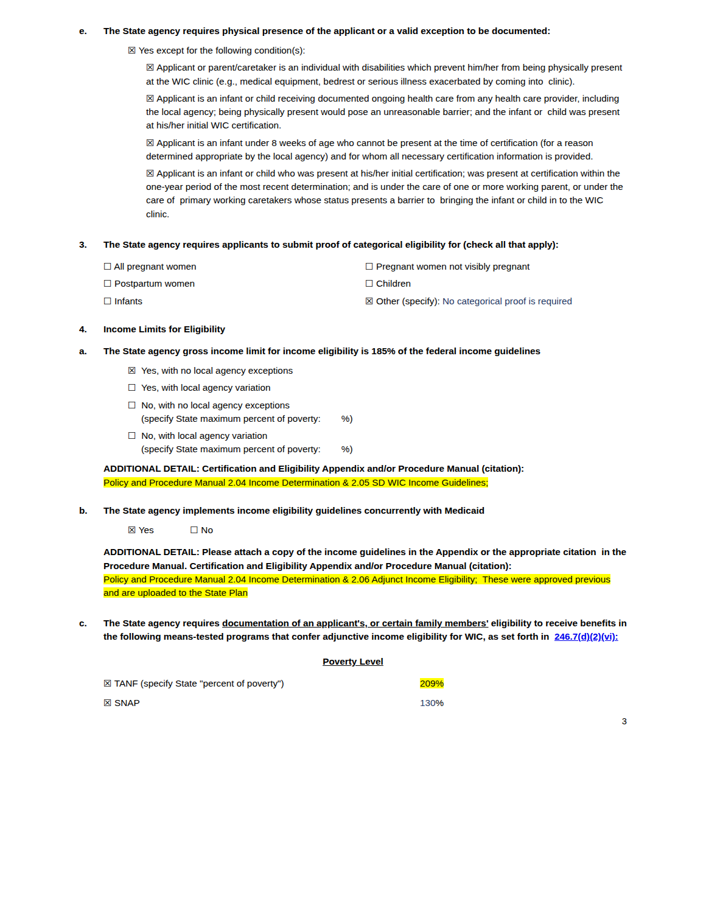e.
The State agency requires physical presence of the applicant or a valid exception to be documented:
☒ Yes except for the following condition(s):
☒ Applicant or parent/caretaker is an individual with disabilities which prevent him/her from being physically present at the WIC clinic (e.g., medical equipment, bedrest or serious illness exacerbated by coming into clinic).
☒ Applicant is an infant or child receiving documented ongoing health care from any health care provider, including the local agency; being physically present would pose an unreasonable barrier; and the infant or child was present at his/her initial WIC certification.
☒ Applicant is an infant under 8 weeks of age who cannot be present at the time of certification (for a reason determined appropriate by the local agency) and for whom all necessary certification information is provided.
☒ Applicant is an infant or child who was present at his/her initial certification; was present at certification within the one-year period of the most recent determination; and is under the care of one or more working parent, or under the care of primary working caretakers whose status presents a barrier to bringing the infant or child in to the WIC clinic.
3.
The State agency requires applicants to submit proof of categorical eligibility for (check all that apply):
☐ All pregnant women
☐ Pregnant women not visibly pregnant
☐ Postpartum women
☐ Children
☐ Infants
☒ Other (specify): No categorical proof is required
4.
Income Limits for Eligibility
a.
The State agency gross income limit for income eligibility is 185% of the federal income guidelines
☒ Yes, with no local agency exceptions
☐ Yes, with local agency variation
☐ No, with no local agency exceptions
(specify State maximum percent of poverty: %)
☐ No, with local agency variation
(specify State maximum percent of poverty: %)
ADDITIONAL DETAIL: Certification and Eligibility Appendix and/or Procedure Manual (citation):
Policy and Procedure Manual 2.04 Income Determination & 2.05 SD WIC Income Guidelines;
b.
The State agency implements income eligibility guidelines concurrently with Medicaid
☒ Yes ☐ No
ADDITIONAL DETAIL: Please attach a copy of the income guidelines in the Appendix or the appropriate citation in the Procedure Manual. Certification and Eligibility Appendix and/or Procedure Manual (citation):
Policy and Procedure Manual 2.04 Income Determination & 2.06 Adjunct Income Eligibility; These were approved previous and are uploaded to the State Plan
c.
The State agency requires documentation of an applicant's, or certain family members' eligibility to receive benefits in the following means-tested programs that confer adjunctive income eligibility for WIC, as set forth in 246.7(d)(2)(vi):
Poverty Level
☒ TANF (specify State "percent of poverty")
209%
☒ SNAP
130%
3